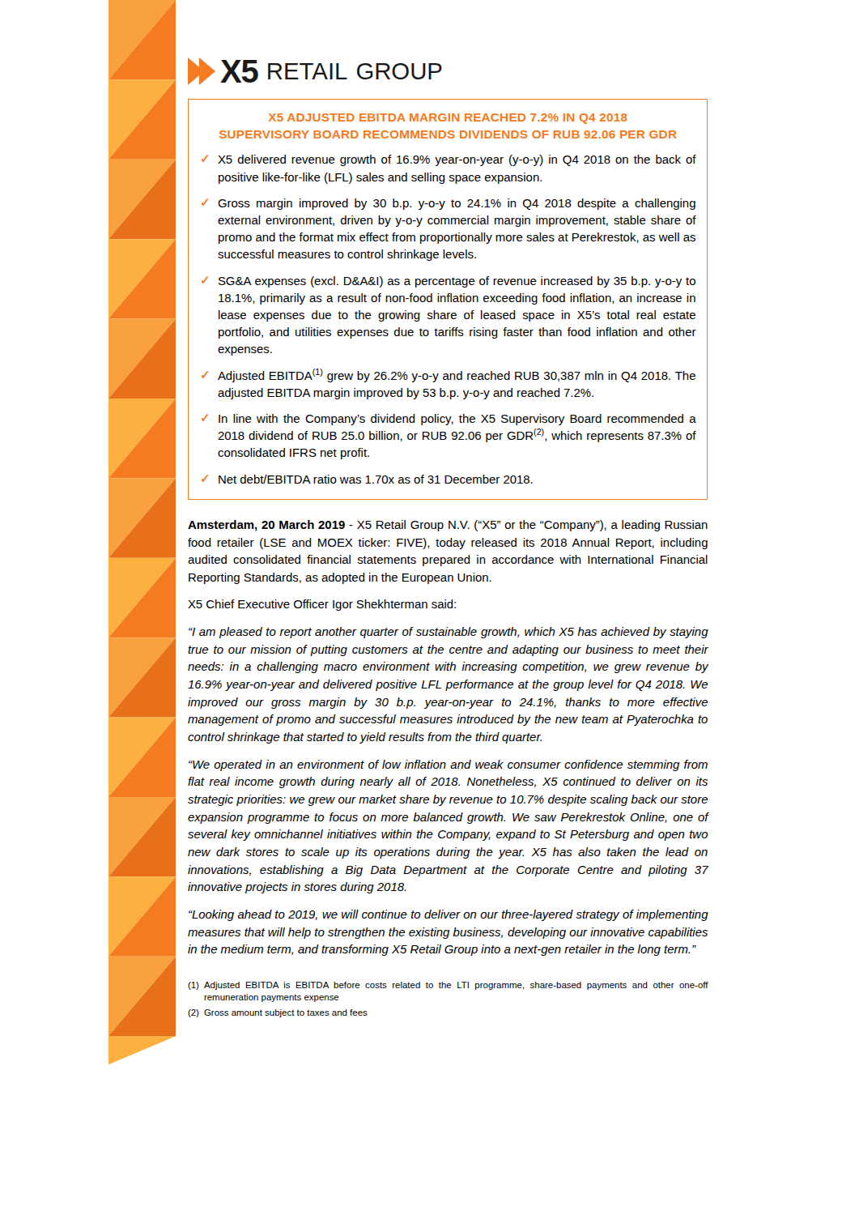X5 RETAIL GROUP
X5 ADJUSTED EBITDA MARGIN REACHED 7.2% IN Q4 2018
SUPERVISORY BOARD RECOMMENDS DIVIDENDS OF RUB 92.06 PER GDR
X5 delivered revenue growth of 16.9% year-on-year (y-o-y) in Q4 2018 on the back of positive like-for-like (LFL) sales and selling space expansion.
Gross margin improved by 30 b.p. y-o-y to 24.1% in Q4 2018 despite a challenging external environment, driven by y-o-y commercial margin improvement, stable share of promo and the format mix effect from proportionally more sales at Perekrestok, as well as successful measures to control shrinkage levels.
SG&A expenses (excl. D&A&I) as a percentage of revenue increased by 35 b.p. y-o-y to 18.1%, primarily as a result of non-food inflation exceeding food inflation, an increase in lease expenses due to the growing share of leased space in X5’s total real estate portfolio, and utilities expenses due to tariffs rising faster than food inflation and other expenses.
Adjusted EBITDA(1) grew by 26.2% y-o-y and reached RUB 30,387 mln in Q4 2018. The adjusted EBITDA margin improved by 53 b.p. y-o-y and reached 7.2%.
In line with the Company’s dividend policy, the X5 Supervisory Board recommended a 2018 dividend of RUB 25.0 billion, or RUB 92.06 per GDR(2), which represents 87.3% of consolidated IFRS net profit.
Net debt/EBITDA ratio was 1.70x as of 31 December 2018.
Amsterdam, 20 March 2019 - X5 Retail Group N.V. (“X5” or the “Company”), a leading Russian food retailer (LSE and MOEX ticker: FIVE), today released its 2018 Annual Report, including audited consolidated financial statements prepared in accordance with International Financial Reporting Standards, as adopted in the European Union.
X5 Chief Executive Officer Igor Shekhterman said:
“I am pleased to report another quarter of sustainable growth, which X5 has achieved by staying true to our mission of putting customers at the centre and adapting our business to meet their needs: in a challenging macro environment with increasing competition, we grew revenue by 16.9% year-on-year and delivered positive LFL performance at the group level for Q4 2018. We improved our gross margin by 30 b.p. year-on-year to 24.1%, thanks to more effective management of promo and successful measures introduced by the new team at Pyaterochka to control shrinkage that started to yield results from the third quarter.
“We operated in an environment of low inflation and weak consumer confidence stemming from flat real income growth during nearly all of 2018. Nonetheless, X5 continued to deliver on its strategic priorities: we grew our market share by revenue to 10.7% despite scaling back our store expansion programme to focus on more balanced growth. We saw Perekrestok Online, one of several key omnichannel initiatives within the Company, expand to St Petersburg and open two new dark stores to scale up its operations during the year. X5 has also taken the lead on innovations, establishing a Big Data Department at the Corporate Centre and piloting 37 innovative projects in stores during 2018.
“Looking ahead to 2019, we will continue to deliver on our three-layered strategy of implementing measures that will help to strengthen the existing business, developing our innovative capabilities in the medium term, and transforming X5 Retail Group into a next-gen retailer in the long term.”
(1) Adjusted EBITDA is EBITDA before costs related to the LTI programme, share-based payments and other one-off remuneration payments expense
(2) Gross amount subject to taxes and fees